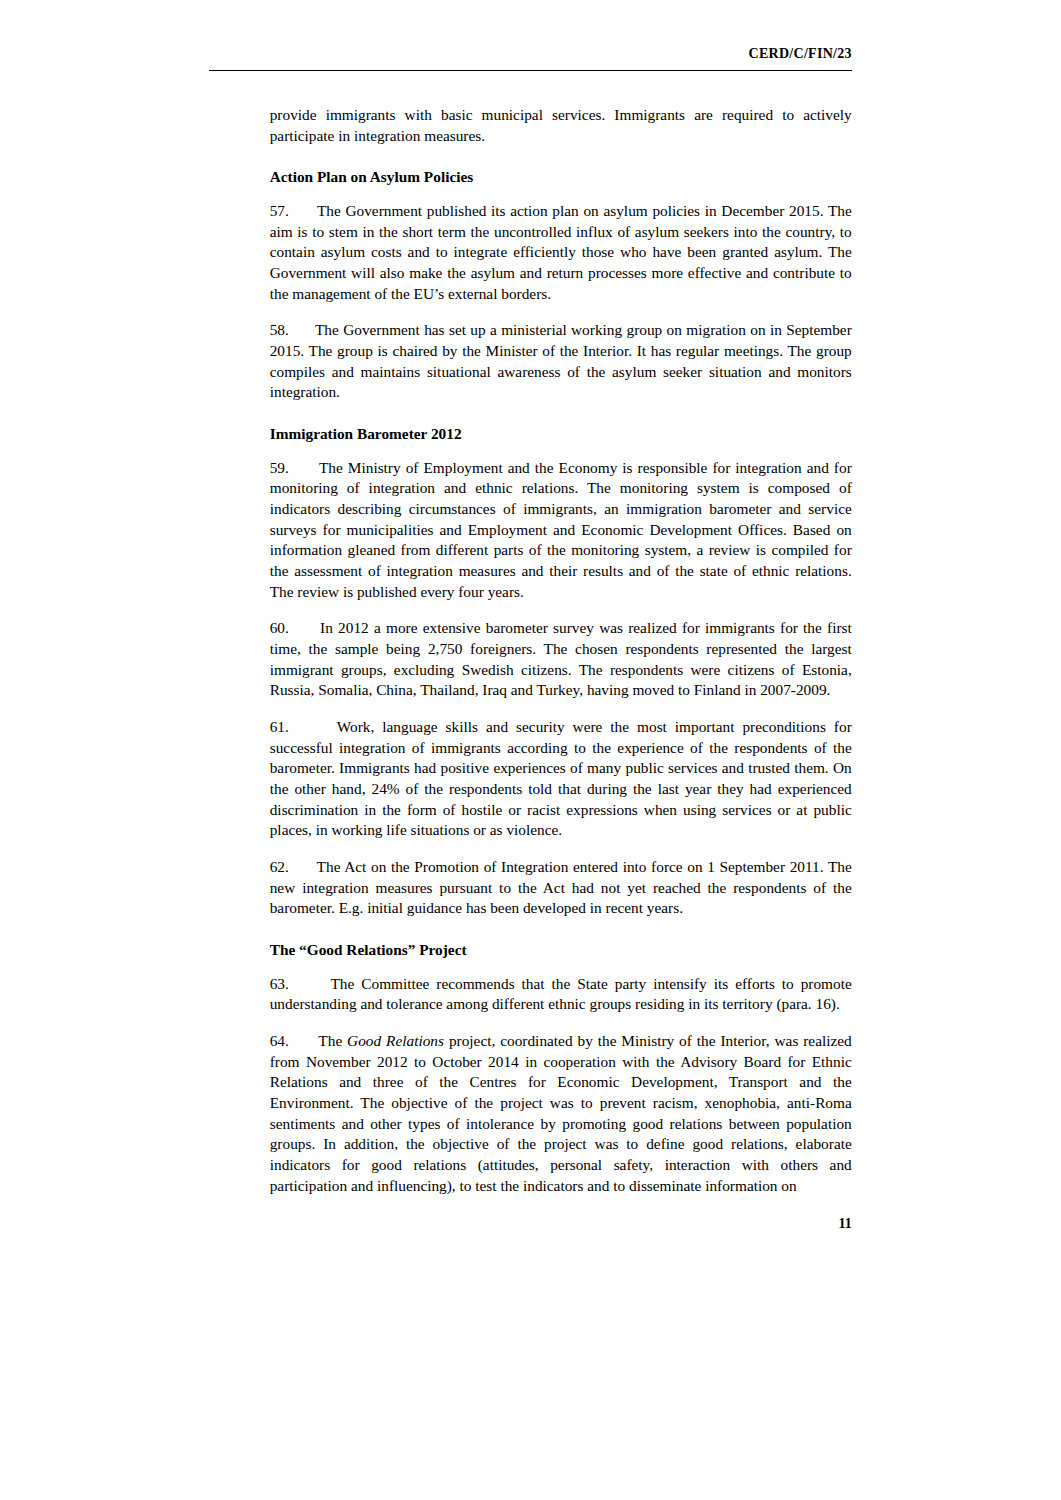CERD/C/FIN/23
provide immigrants with basic municipal services. Immigrants are required to actively participate in integration measures.
Action Plan on Asylum Policies
57. The Government published its action plan on asylum policies in December 2015. The aim is to stem in the short term the uncontrolled influx of asylum seekers into the country, to contain asylum costs and to integrate efficiently those who have been granted asylum. The Government will also make the asylum and return processes more effective and contribute to the management of the EU’s external borders.
58. The Government has set up a ministerial working group on migration on in September 2015. The group is chaired by the Minister of the Interior. It has regular meetings. The group compiles and maintains situational awareness of the asylum seeker situation and monitors integration.
Immigration Barometer 2012
59. The Ministry of Employment and the Economy is responsible for integration and for monitoring of integration and ethnic relations. The monitoring system is composed of indicators describing circumstances of immigrants, an immigration barometer and service surveys for municipalities and Employment and Economic Development Offices. Based on information gleaned from different parts of the monitoring system, a review is compiled for the assessment of integration measures and their results and of the state of ethnic relations. The review is published every four years.
60. In 2012 a more extensive barometer survey was realized for immigrants for the first time, the sample being 2,750 foreigners. The chosen respondents represented the largest immigrant groups, excluding Swedish citizens. The respondents were citizens of Estonia, Russia, Somalia, China, Thailand, Iraq and Turkey, having moved to Finland in 2007-2009.
61. Work, language skills and security were the most important preconditions for successful integration of immigrants according to the experience of the respondents of the barometer. Immigrants had positive experiences of many public services and trusted them. On the other hand, 24% of the respondents told that during the last year they had experienced discrimination in the form of hostile or racist expressions when using services or at public places, in working life situations or as violence.
62. The Act on the Promotion of Integration entered into force on 1 September 2011. The new integration measures pursuant to the Act had not yet reached the respondents of the barometer. E.g. initial guidance has been developed in recent years.
The “Good Relations” Project
63. The Committee recommends that the State party intensify its efforts to promote understanding and tolerance among different ethnic groups residing in its territory (para. 16).
64. The Good Relations project, coordinated by the Ministry of the Interior, was realized from November 2012 to October 2014 in cooperation with the Advisory Board for Ethnic Relations and three of the Centres for Economic Development, Transport and the Environment. The objective of the project was to prevent racism, xenophobia, anti-Roma sentiments and other types of intolerance by promoting good relations between population groups. In addition, the objective of the project was to define good relations, elaborate indicators for good relations (attitudes, personal safety, interaction with others and participation and influencing), to test the indicators and to disseminate information on
11